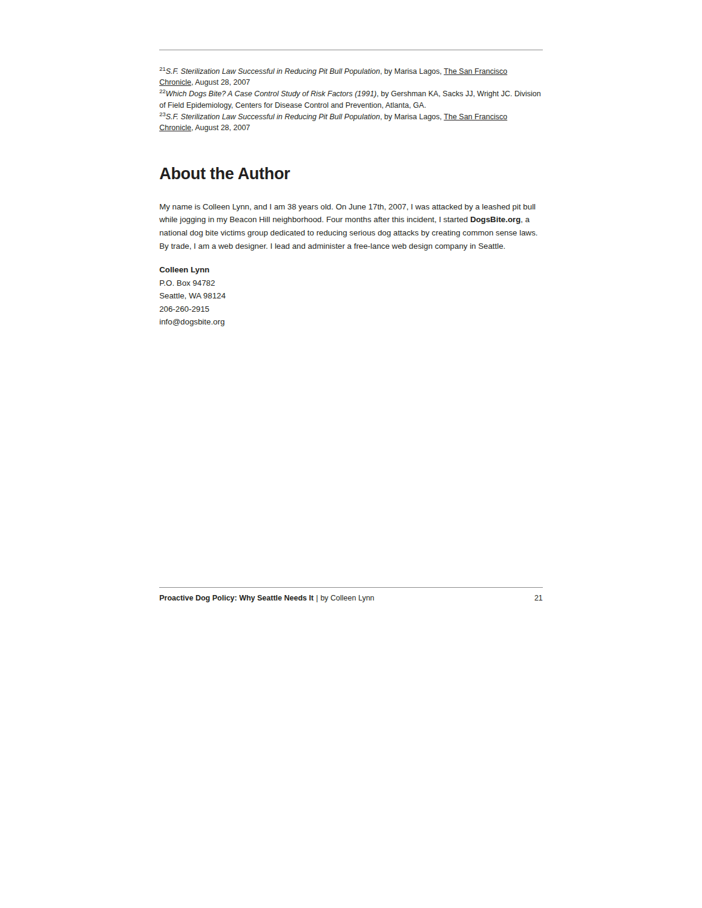21S.F. Sterilization Law Successful in Reducing Pit Bull Population, by Marisa Lagos, The San Francisco Chronicle, August 28, 2007
22Which Dogs Bite? A Case Control Study of Risk Factors (1991), by Gershman KA, Sacks JJ, Wright JC. Division of Field Epidemiology, Centers for Disease Control and Prevention, Atlanta, GA.
23S.F. Sterilization Law Successful in Reducing Pit Bull Population, by Marisa Lagos, The San Francisco Chronicle, August 28, 2007
About the Author
My name is Colleen Lynn, and I am 38 years old. On June 17th, 2007, I was attacked by a leashed pit bull while jogging in my Beacon Hill neighborhood. Four months after this incident, I started DogsBite.org, a national dog bite victims group dedicated to reducing serious dog attacks by creating common sense laws. By trade, I am a web designer. I lead and administer a free-lance web design company in Seattle.
Colleen Lynn
P.O. Box 94782
Seattle, WA 98124
206-260-2915
info@dogsbite.org
Proactive Dog Policy: Why Seattle Needs It|by Colleen Lynn
21